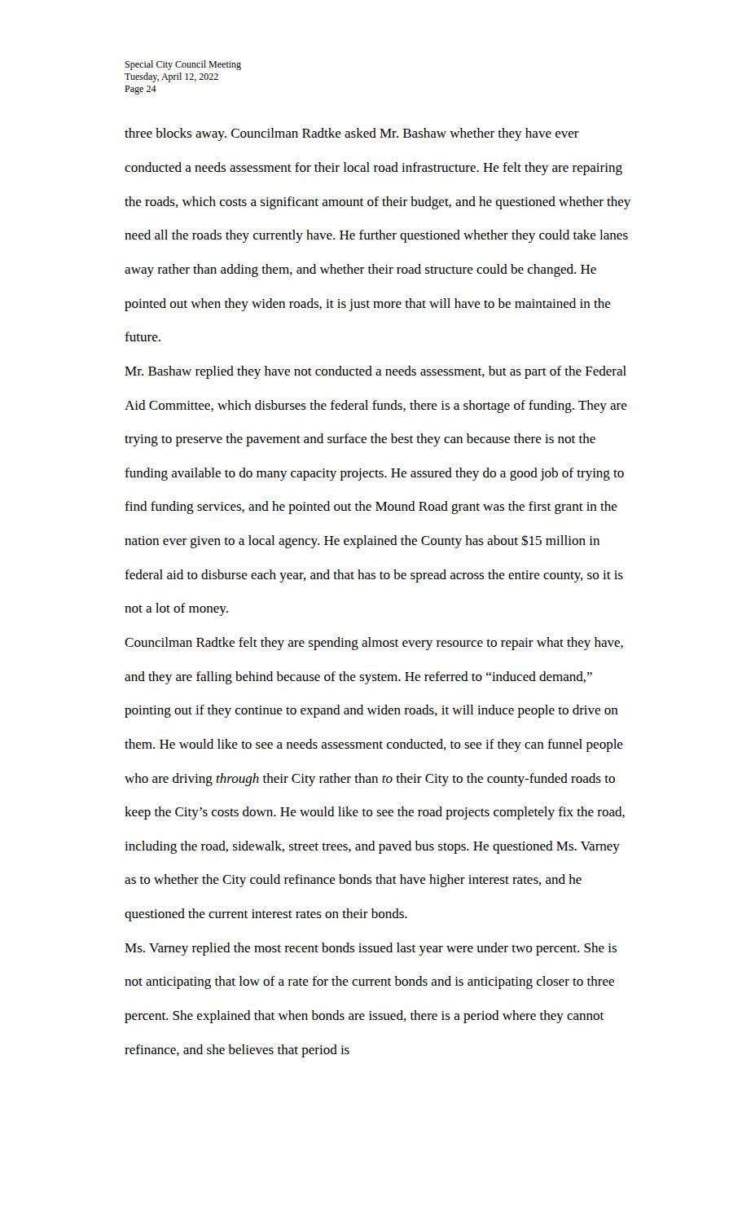Special City Council Meeting Tuesday, April 12, 2022 Page 24
three blocks away. Councilman Radtke asked Mr. Bashaw whether they have ever conducted a needs assessment for their local road infrastructure. He felt they are repairing the roads, which costs a significant amount of their budget, and he questioned whether they need all the roads they currently have. He further questioned whether they could take lanes away rather than adding them, and whether their road structure could be changed. He pointed out when they widen roads, it is just more that will have to be maintained in the future.
Mr. Bashaw replied they have not conducted a needs assessment, but as part of the Federal Aid Committee, which disburses the federal funds, there is a shortage of funding. They are trying to preserve the pavement and surface the best they can because there is not the funding available to do many capacity projects. He assured they do a good job of trying to find funding services, and he pointed out the Mound Road grant was the first grant in the nation ever given to a local agency. He explained the County has about $15 million in federal aid to disburse each year, and that has to be spread across the entire county, so it is not a lot of money.
Councilman Radtke felt they are spending almost every resource to repair what they have, and they are falling behind because of the system. He referred to “induced demand,” pointing out if they continue to expand and widen roads, it will induce people to drive on them. He would like to see a needs assessment conducted, to see if they can funnel people who are driving through their City rather than to their City to the county-funded roads to keep the City’s costs down. He would like to see the road projects completely fix the road, including the road, sidewalk, street trees, and paved bus stops. He questioned Ms. Varney as to whether the City could refinance bonds that have higher interest rates, and he questioned the current interest rates on their bonds.
Ms. Varney replied the most recent bonds issued last year were under two percent. She is not anticipating that low of a rate for the current bonds and is anticipating closer to three percent. She explained that when bonds are issued, there is a period where they cannot refinance, and she believes that period is